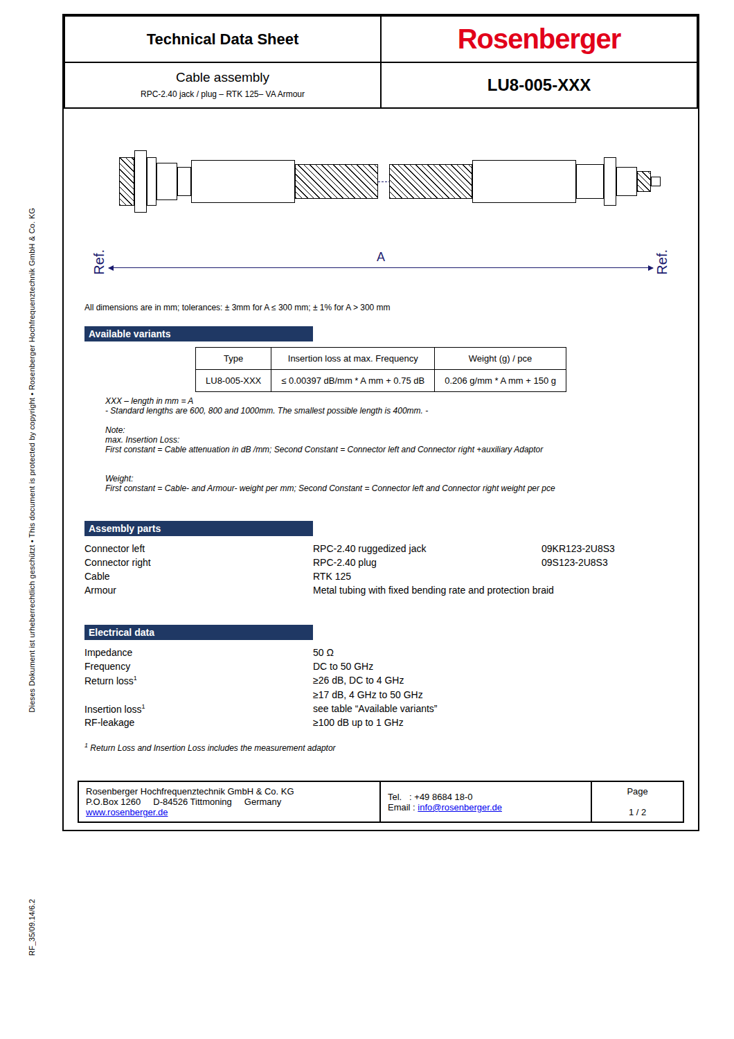Dieses Dokument ist urheberrechtlich geschützt • This document is protected by copyright • Rosenberger Hochfrequenztechnik GmbH & Co. KG
RF_35/09.14/6.2
| Technical Data Sheet | Rosenberger |
| Cable assembly RPC-2.40 jack / plug – RTK 125– VA Armour | LU8-005-XXX |
Ref.
Ref.
A
All dimensions are in mm; tolerances: ± 3mm for A ≤ 300 mm; ± 1% for A > 300 mm
Available variants
| Type | Insertion loss at max. Frequency | Weight (g) / pce |
| --- | --- | --- |
| LU8-005-XXX | ≤ 0.00397 dB/mm * A mm + 0.75 dB | 0.206 g/mm * A mm + 150 g |
XXX – length in mm = A
- Standard lengths are 600, 800 and 1000mm. The smallest possible length is 400mm. -
Note: max. Insertion Loss:
First constant = Cable attenuation in dB /mm; Second Constant = Connector left and Connector right +auxiliary Adaptor
Weight:
First constant = Cable- and Armour- weight per mm; Second Constant = Connector left and Connector right weight per pce
Assembly parts
| Connector left | RPC-2.40 ruggedized jack | 09KR123-2U8S3 |
| Connector right | RPC-2.40 plug | 09S123-2U8S3 |
| Cable | RTK 125 | |
| Armour | Metal tubing with fixed bending rate and protection braid |
Electrical data
| Impedance | 50 Ω |
| Frequency | DC to 50 GHz |
| Return loss 1 | ≥26 dB, DC to 4 GHz |
| | ≥17 dB, 4 GHz to 50 GHz |
| Insertion loss 1 | see table “Available variants” |
| RF-leakage | ≥100 dB up to 1 GHz |
1 Return Loss and Insertion Loss includes the measurement adaptor
Rosenberger Hochfrequenztechnik GmbH & Co. KG
P.O.Box 1260 D-84526 Tittmoning Germany
www.rosenberger.de
Tel. : +49 8684 18-0
Email : info@rosenberger.de
Page
1 / 2